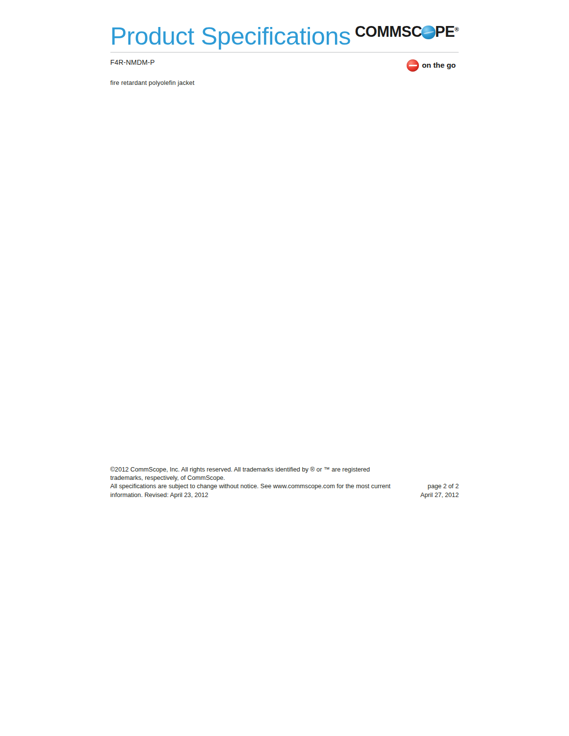Product Specifications
COMMSC PE®
F4R-NMDM-P
on the go
fire retardant polyolefin jacket
©2012 CommScope, Inc. All rights reserved. All trademarks identified by ® or ™ are registered trademarks, respectively, of CommScope.
All specifications are subject to change without notice. See www.commscope.com for the most current information. Revised: April 23, 2012
page 2 of 2
April 27, 2012